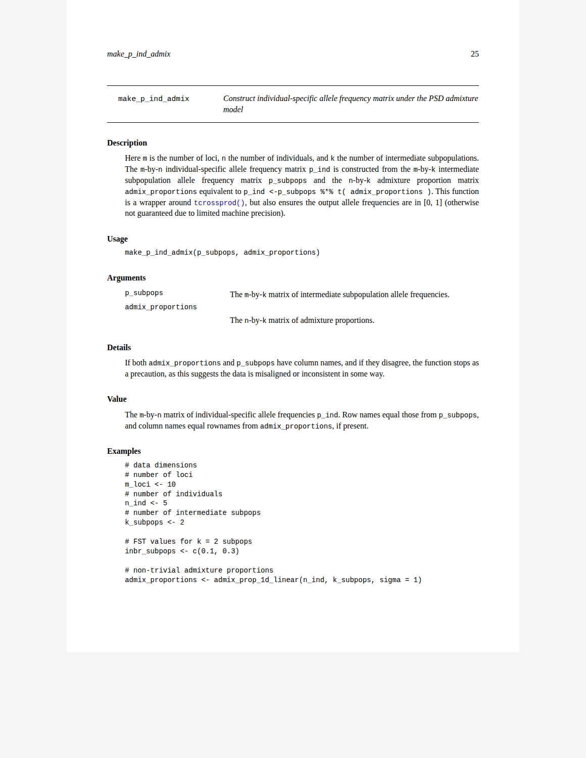make_p_ind_admix 25
make_p_ind_admix
Construct individual-specific allele frequency matrix under the PSD admixture model
Description
Here m is the number of loci, n the number of individuals, and k the number of intermediate subpopulations. The m-by-n individual-specific allele frequency matrix p_ind is constructed from the m-by-k intermediate subpopulation allele frequency matrix p_subpops and the n-by-k admixture proportion matrix admix_proportions equivalent to p_ind <-p_subpops %*% t( admix_proportions ). This function is a wrapper around tcrossprod(), but also ensures the output allele frequencies are in [0, 1] (otherwise not guaranteed due to limited machine precision).
Usage
make_p_ind_admix(p_subpops, admix_proportions)
Arguments
p_subpops
The m-by-k matrix of intermediate subpopulation allele frequencies.
admix_proportions
The n-by-k matrix of admixture proportions.
Details
If both admix_proportions and p_subpops have column names, and if they disagree, the function stops as a precaution, as this suggests the data is misaligned or inconsistent in some way.
Value
The m-by-n matrix of individual-specific allele frequencies p_ind. Row names equal those from p_subpops, and column names equal rownames from admix_proportions, if present.
Examples
# data dimensions
# number of loci
m_loci <- 10
# number of individuals
n_ind <- 5
# number of intermediate subpops
k_subpops <- 2

# FST values for k = 2 subpops
inbr_subpops <- c(0.1, 0.3)

# non-trivial admixture proportions
admix_proportions <- admix_prop_1d_linear(n_ind, k_subpops, sigma = 1)